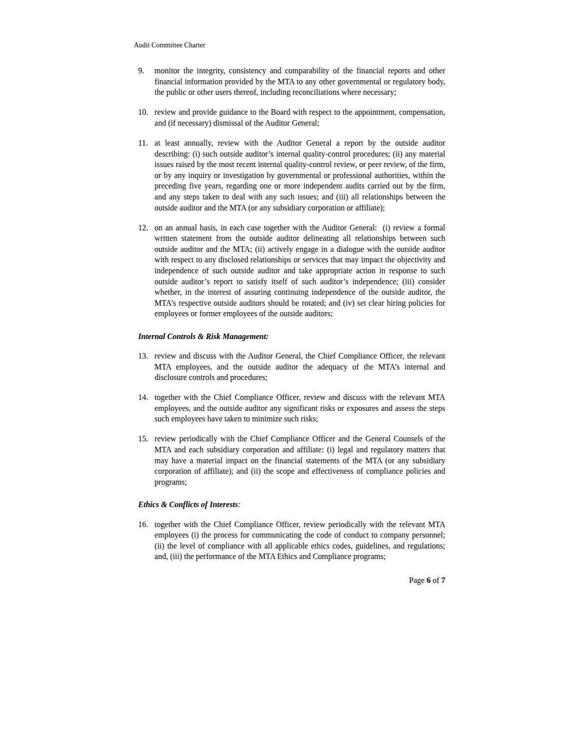Audit Committee Charter
9. monitor the integrity, consistency and comparability of the financial reports and other financial information provided by the MTA to any other governmental or regulatory body, the public or other users thereof, including reconciliations where necessary;
10. review and provide guidance to the Board with respect to the appointment, compensation, and (if necessary) dismissal of the Auditor General;
11. at least annually, review with the Auditor General a report by the outside auditor describing: (i) such outside auditor’s internal quality-control procedures; (ii) any material issues raised by the most recent internal quality-control review, or peer review, of the firm, or by any inquiry or investigation by governmental or professional authorities, within the preceding five years, regarding one or more independent audits carried out by the firm, and any steps taken to deal with any such issues; and (iii) all relationships between the outside auditor and the MTA (or any subsidiary corporation or affiliate);
12. on an annual basis, in each case together with the Auditor General: (i) review a formal written statement from the outside auditor delineating all relationships between such outside auditor and the MTA; (ii) actively engage in a dialogue with the outside auditor with respect to any disclosed relationships or services that may impact the objectivity and independence of such outside auditor and take appropriate action in response to such outside auditor’s report to satisfy itself of such auditor’s independence; (iii) consider whether, in the interest of assuring continuing independence of the outside auditor, the MTA’s respective outside auditors should be rotated; and (iv) set clear hiring policies for employees or former employees of the outside auditors;
Internal Controls & Risk Management:
13. review and discuss with the Auditor General, the Chief Compliance Officer, the relevant MTA employees, and the outside auditor the adequacy of the MTA’s internal and disclosure controls and procedures;
14. together with the Chief Compliance Officer, review and discuss with the relevant MTA employees, and the outside auditor any significant risks or exposures and assess the steps such employees have taken to minimize such risks;
15. review periodically with the Chief Compliance Officer and the General Counsels of the MTA and each subsidiary corporation and affiliate: (i) legal and regulatory matters that may have a material impact on the financial statements of the MTA (or any subsidiary corporation of affiliate); and (ii) the scope and effectiveness of compliance policies and programs;
Ethics & Conflicts of Interests:
16. together with the Chief Compliance Officer, review periodically with the relevant MTA employees (i) the process for communicating the code of conduct to company personnel; (ii) the level of compliance with all applicable ethics codes, guidelines, and regulations; and, (iii) the performance of the MTA Ethics and Compliance programs;
Page 6 of 7